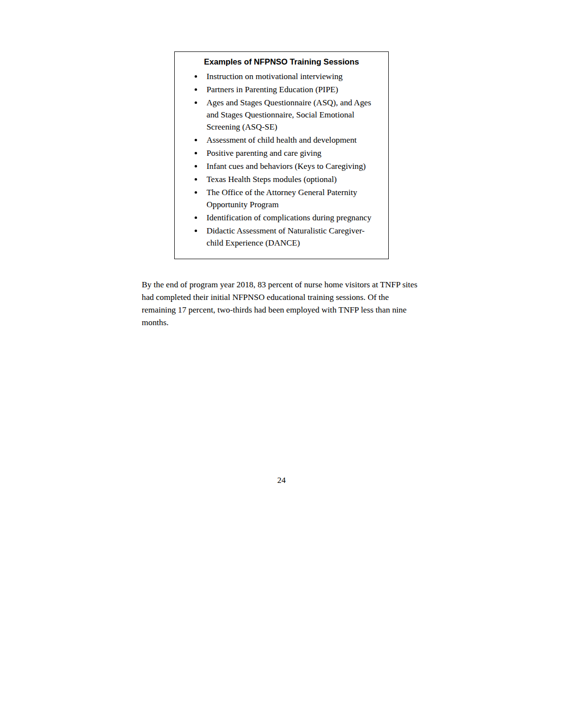Examples of NFPNSO Training Sessions
Instruction on motivational interviewing
Partners in Parenting Education (PIPE)
Ages and Stages Questionnaire (ASQ), and Ages and Stages Questionnaire, Social Emotional Screening (ASQ-SE)
Assessment of child health and development
Positive parenting and care giving
Infant cues and behaviors (Keys to Caregiving)
Texas Health Steps modules (optional)
The Office of the Attorney General Paternity Opportunity Program
Identification of complications during pregnancy
Didactic Assessment of Naturalistic Caregiver-child Experience (DANCE)
By the end of program year 2018, 83 percent of nurse home visitors at TNFP sites had completed their initial NFPNSO educational training sessions. Of the remaining 17 percent, two-thirds had been employed with TNFP less than nine months.
24